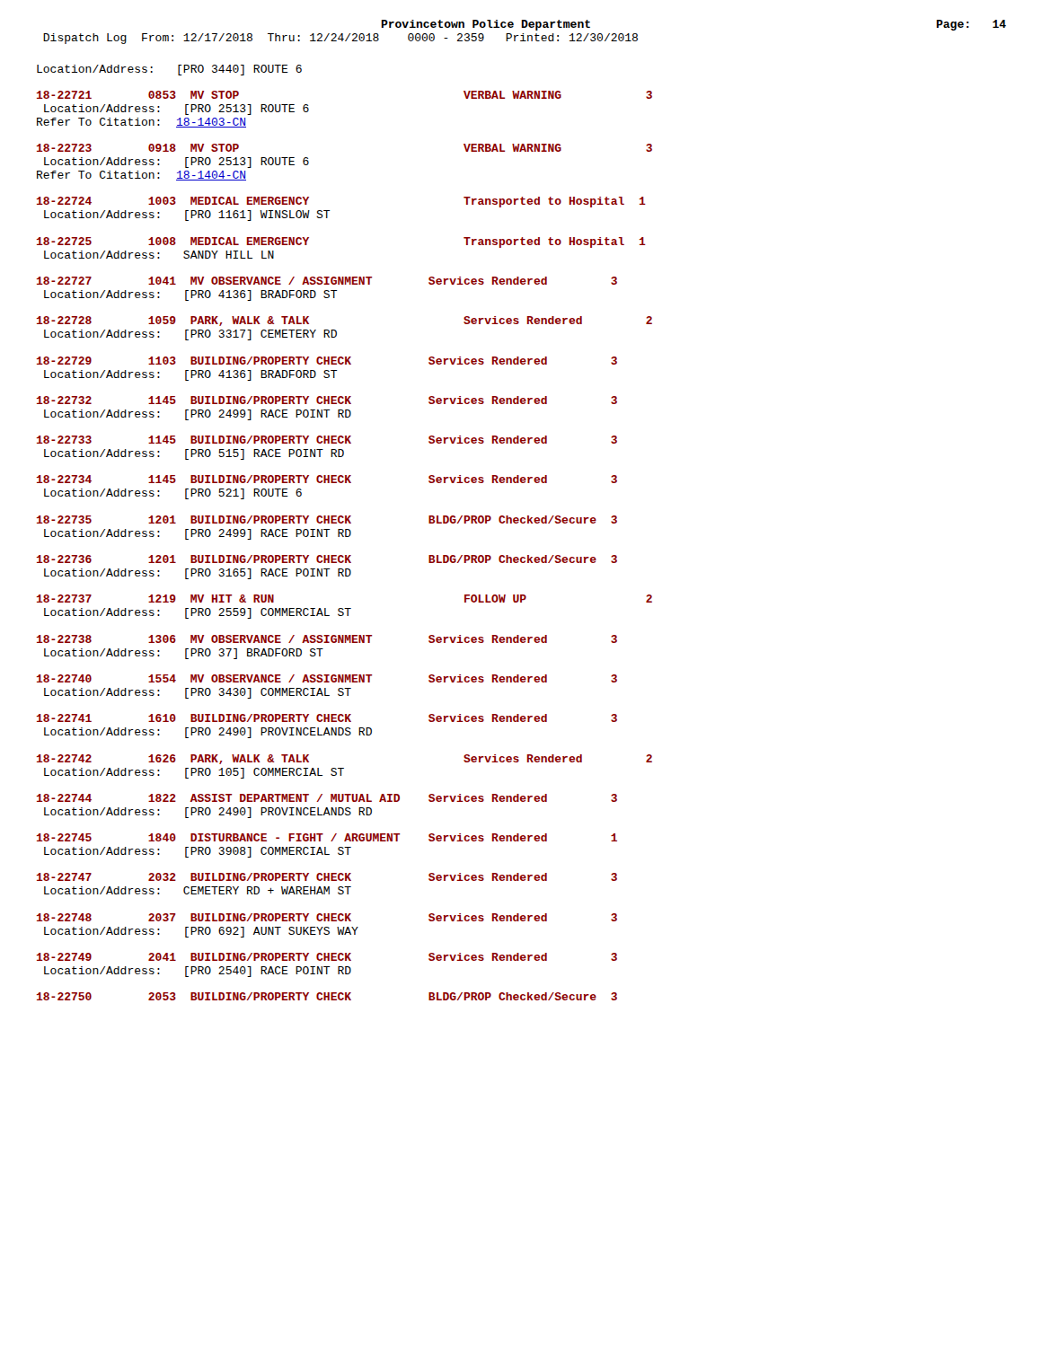Provincetown Police Department
Page: 14
Dispatch Log From: 12/17/2018 Thru: 12/24/2018 0000 - 2359 Printed: 12/30/2018
Location/Address: [PRO 3440] ROUTE 6
18-22721 0853 MV STOP VERBAL WARNING 3
Location/Address: [PRO 2513] ROUTE 6
Refer To Citation: 18-1403-CN
18-22723 0918 MV STOP VERBAL WARNING 3
Location/Address: [PRO 2513] ROUTE 6
Refer To Citation: 18-1404-CN
18-22724 1003 MEDICAL EMERGENCY Transported to Hospital 1
Location/Address: [PRO 1161] WINSLOW ST
18-22725 1008 MEDICAL EMERGENCY Transported to Hospital 1
Location/Address: SANDY HILL LN
18-22727 1041 MV OBSERVANCE / ASSIGNMENT Services Rendered 3
Location/Address: [PRO 4136] BRADFORD ST
18-22728 1059 PARK, WALK & TALK Services Rendered 2
Location/Address: [PRO 3317] CEMETERY RD
18-22729 1103 BUILDING/PROPERTY CHECK Services Rendered 3
Location/Address: [PRO 4136] BRADFORD ST
18-22732 1145 BUILDING/PROPERTY CHECK Services Rendered 3
Location/Address: [PRO 2499] RACE POINT RD
18-22733 1145 BUILDING/PROPERTY CHECK Services Rendered 3
Location/Address: [PRO 515] RACE POINT RD
18-22734 1145 BUILDING/PROPERTY CHECK Services Rendered 3
Location/Address: [PRO 521] ROUTE 6
18-22735 1201 BUILDING/PROPERTY CHECK BLDG/PROP Checked/Secure 3
Location/Address: [PRO 2499] RACE POINT RD
18-22736 1201 BUILDING/PROPERTY CHECK BLDG/PROP Checked/Secure 3
Location/Address: [PRO 3165] RACE POINT RD
18-22737 1219 MV HIT & RUN FOLLOW UP 2
Location/Address: [PRO 2559] COMMERCIAL ST
18-22738 1306 MV OBSERVANCE / ASSIGNMENT Services Rendered 3
Location/Address: [PRO 37] BRADFORD ST
18-22740 1554 MV OBSERVANCE / ASSIGNMENT Services Rendered 3
Location/Address: [PRO 3430] COMMERCIAL ST
18-22741 1610 BUILDING/PROPERTY CHECK Services Rendered 3
Location/Address: [PRO 2490] PROVINCELANDS RD
18-22742 1626 PARK, WALK & TALK Services Rendered 2
Location/Address: [PRO 105] COMMERCIAL ST
18-22744 1822 ASSIST DEPARTMENT / MUTUAL AID Services Rendered 3
Location/Address: [PRO 2490] PROVINCELANDS RD
18-22745 1840 DISTURBANCE - FIGHT / ARGUMENT Services Rendered 1
Location/Address: [PRO 3908] COMMERCIAL ST
18-22747 2032 BUILDING/PROPERTY CHECK Services Rendered 3
Location/Address: CEMETERY RD + WAREHAM ST
18-22748 2037 BUILDING/PROPERTY CHECK Services Rendered 3
Location/Address: [PRO 692] AUNT SUKEYS WAY
18-22749 2041 BUILDING/PROPERTY CHECK Services Rendered 3
Location/Address: [PRO 2540] RACE POINT RD
18-22750 2053 BUILDING/PROPERTY CHECK BLDG/PROP Checked/Secure 3